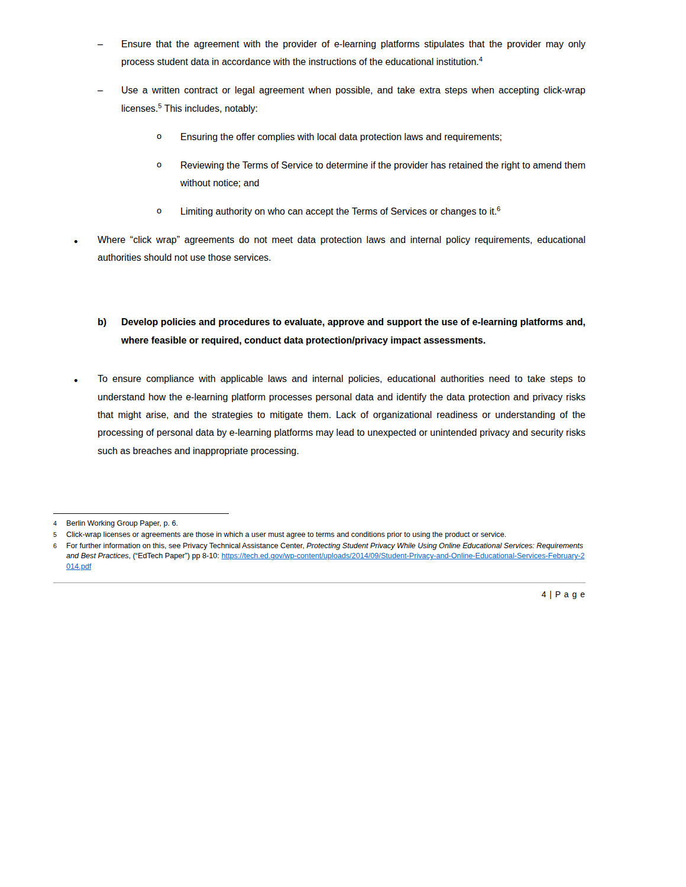Ensure that the agreement with the provider of e-learning platforms stipulates that the provider may only process student data in accordance with the instructions of the educational institution.4
Use a written contract or legal agreement when possible, and take extra steps when accepting click-wrap licenses.5 This includes, notably:
Ensuring the offer complies with local data protection laws and requirements;
Reviewing the Terms of Service to determine if the provider has retained the right to amend them without notice; and
Limiting authority on who can accept the Terms of Services or changes to it.6
Where “click wrap” agreements do not meet data protection laws and internal policy requirements, educational authorities should not use those services.
Develop policies and procedures to evaluate, approve and support the use of e-learning platforms and, where feasible or required, conduct data protection/privacy impact assessments.
To ensure compliance with applicable laws and internal policies, educational authorities need to take steps to understand how the e-learning platform processes personal data and identify the data protection and privacy risks that might arise, and the strategies to mitigate them. Lack of organizational readiness or understanding of the processing of personal data by e-learning platforms may lead to unexpected or unintended privacy and security risks such as breaches and inappropriate processing.
4
Berlin Working Group Paper, p. 6.
5
Click-wrap licenses or agreements are those in which a user must agree to terms and conditions prior to using the product or service.
6
For further information on this, see Privacy Technical Assistance Center, Protecting Student Privacy While Using Online Educational Services: Requirements and Best Practices, (“EdTech Paper”) pp 8-10: https://tech.ed.gov/wp-content/uploads/2014/09/Student-Privacy-and-Online-Educational-Services-February-2014.pdf
4 | P a g e